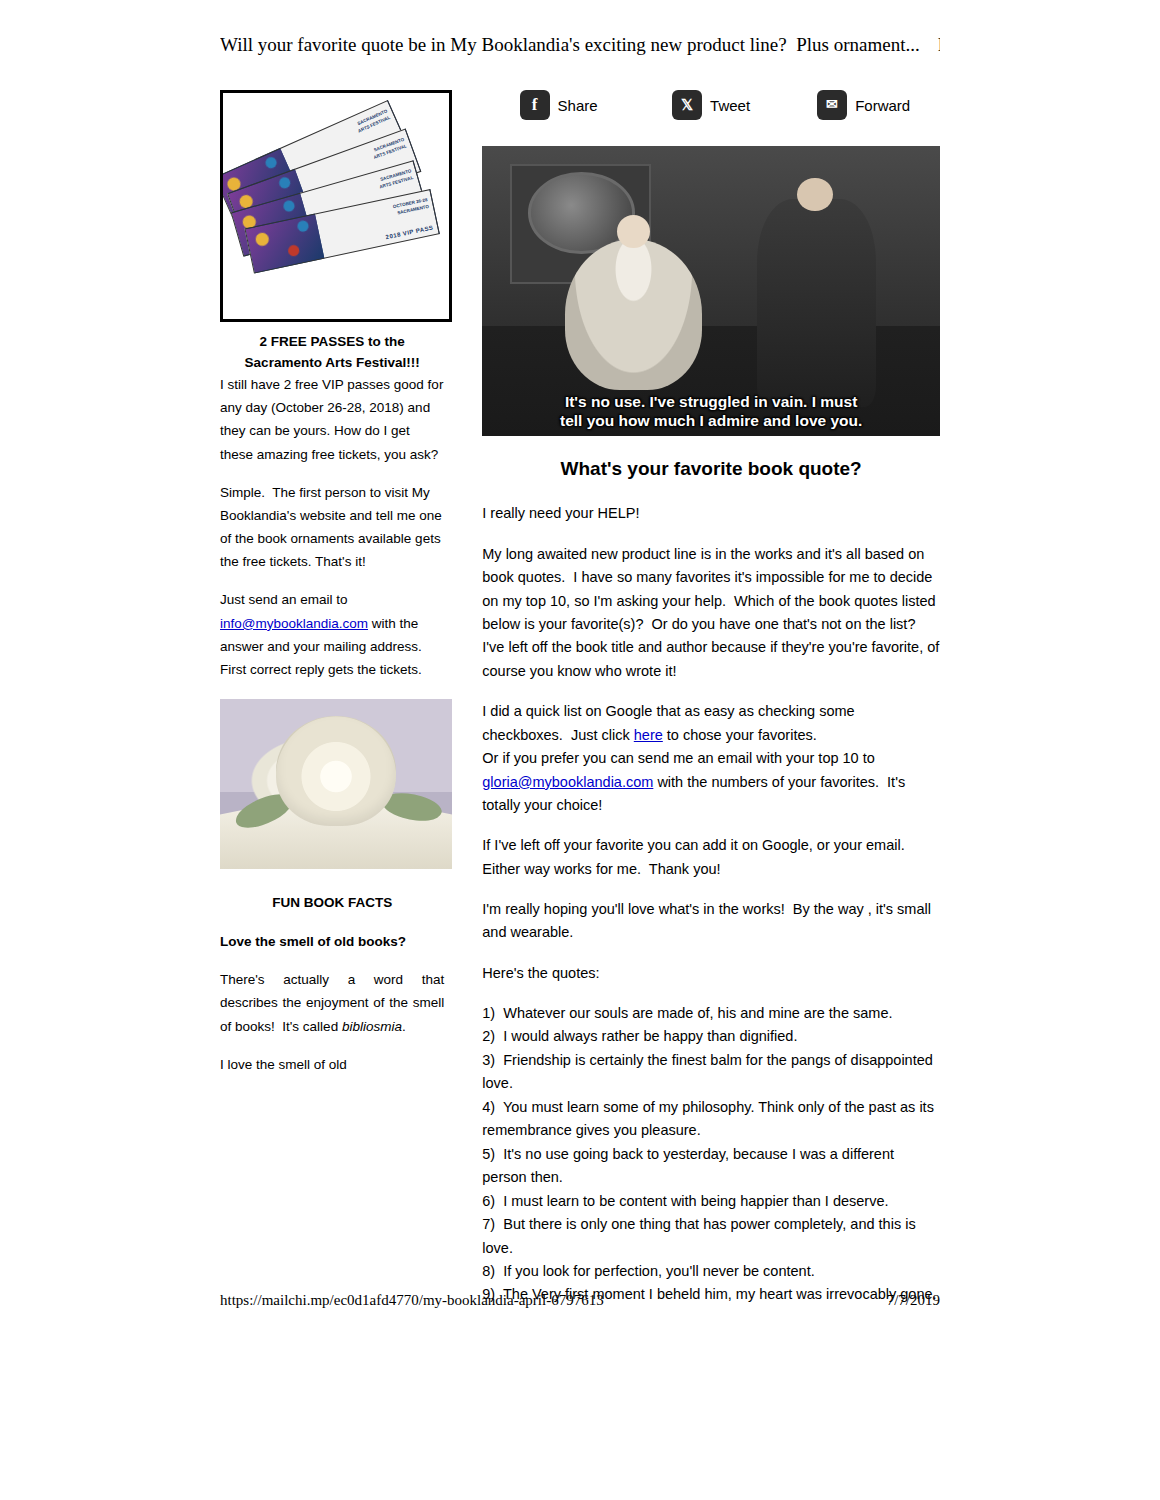Will your favorite quote be in My Booklandia's exciting new product line? Plus ornament...Page 2 of 4
SACRAMENTO
ARTS FESTIVAL
2018 VIP PASS
SACRAMENTO
ARTS FESTIVAL
2018 VIP PASS
SACRAMENTO
ARTS FESTIVAL
2018 VIP PASS
OCTOBER 26-28
SACRAMENTO
2018 VIP PASS
2 FREE PASSES to the
Sacramento Arts Festival!!!
I still have 2 free VIP passes good for any day (October 26-28, 2018) and they can be yours. How do I get these amazing free tickets, you ask?
Simple. The first person to visit My Booklandia's website and tell me one of the book ornaments available gets the free tickets. That's it!
Just send an email to info@mybooklandia.com with the answer and your mailing address. First correct reply gets the tickets.
FUN BOOK FACTS
Love the smell of old books?
There's actually a word that describes the enjoyment of the smell of books! It's called bibliosmia.
I love the smell of old
fShare
𝕏Tweet
✉Forward
It's no use. I've struggled in vain. I must
tell you how much I admire and love you.
What's your favorite book quote?
I really need your HELP!
My long awaited new product line is in the works and it's all based on book quotes. I have so many favorites it's impossible for me to decide on my top 10, so I'm asking your help. Which of the book quotes listed below is your favorite(s)? Or do you have one that's not on the list? I've left off the book title and author because if they're you're favorite, of course you know who wrote it!
I did a quick list on Google that as easy as checking some checkboxes. Just click here to chose your favorites.
Or if you prefer you can send me an email with your top 10 to gloria@mybooklandia.com with the numbers of your favorites. It's totally your choice!
If I've left off your favorite you can add it on Google, or your email. Either way works for me. Thank you!
I'm really hoping you'll love what's in the works! By the way , it's small and wearable.
Here's the quotes:
1) Whatever our souls are made of, his and mine are the same.
2) I would always rather be happy than dignified.
3) Friendship is certainly the finest balm for the pangs of disappointed love.
4) You must learn some of my philosophy. Think only of the past as its remembrance gives you pleasure.
5) It's no use going back to yesterday, because I was a different person then.
6) I must learn to be content with being happier than I deserve.
7) But there is only one thing that has power completely, and this is love.
8) If you look for perfection, you'll never be content.
9) The Very first moment I beheld him, my heart was irrevocably gone.
https://mailchi.mp/ec0d1afd4770/my-booklandia-april-6797613
7/7/2019